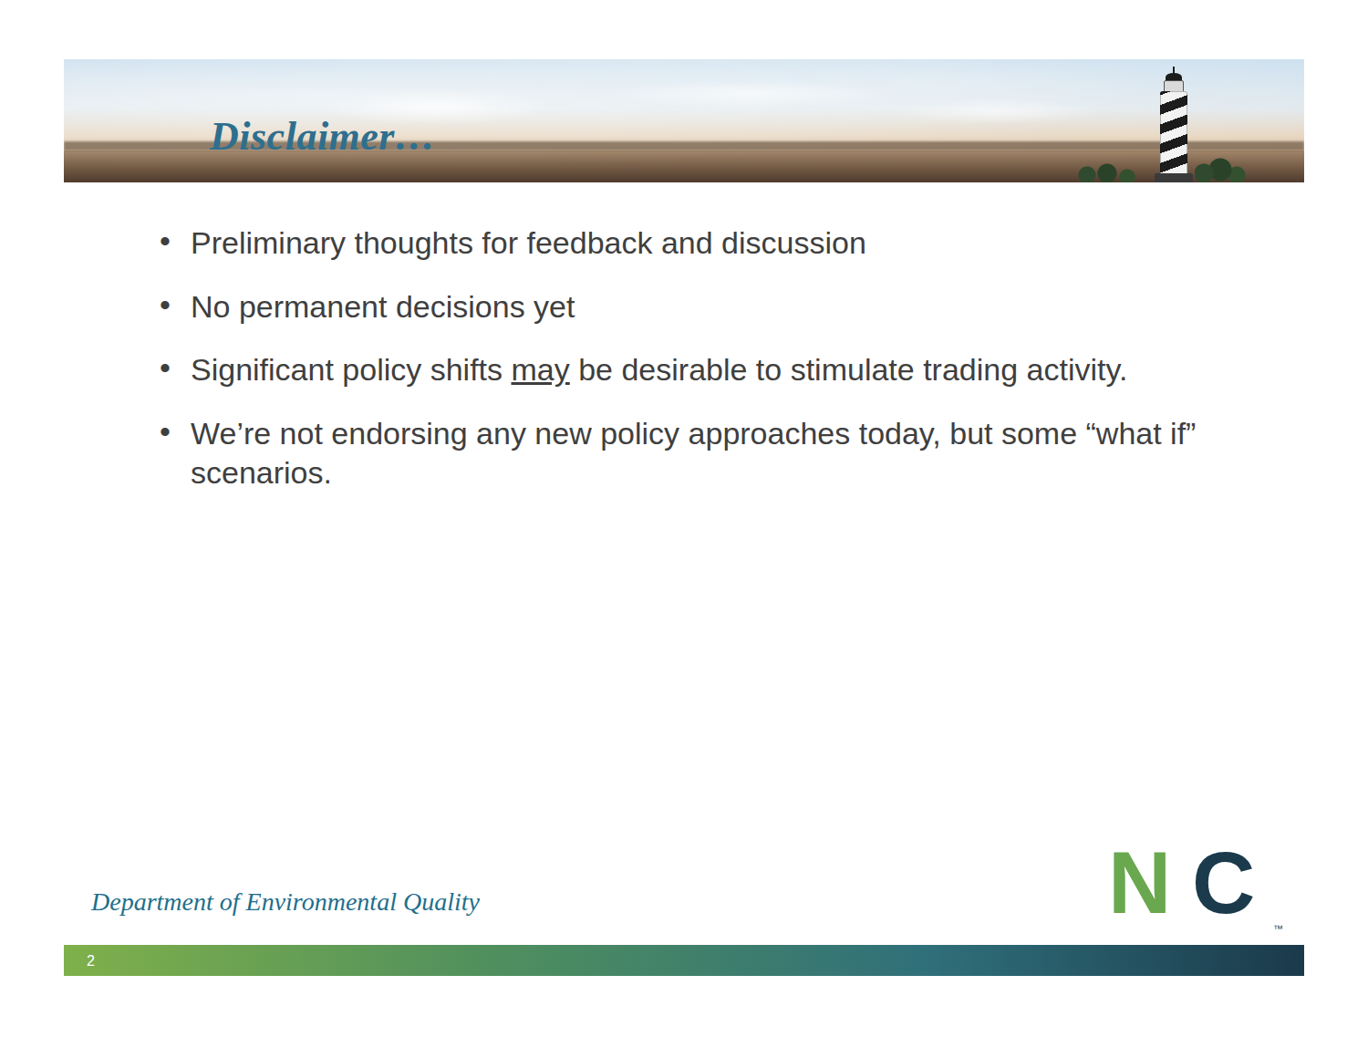Disclaimer…
Preliminary thoughts for feedback and discussion
No permanent decisions yet
Significant policy shifts may be desirable to stimulate trading activity.
We’re not endorsing any new policy approaches today, but some “what if” scenarios.
Department of Environmental Quality
N C ™
2